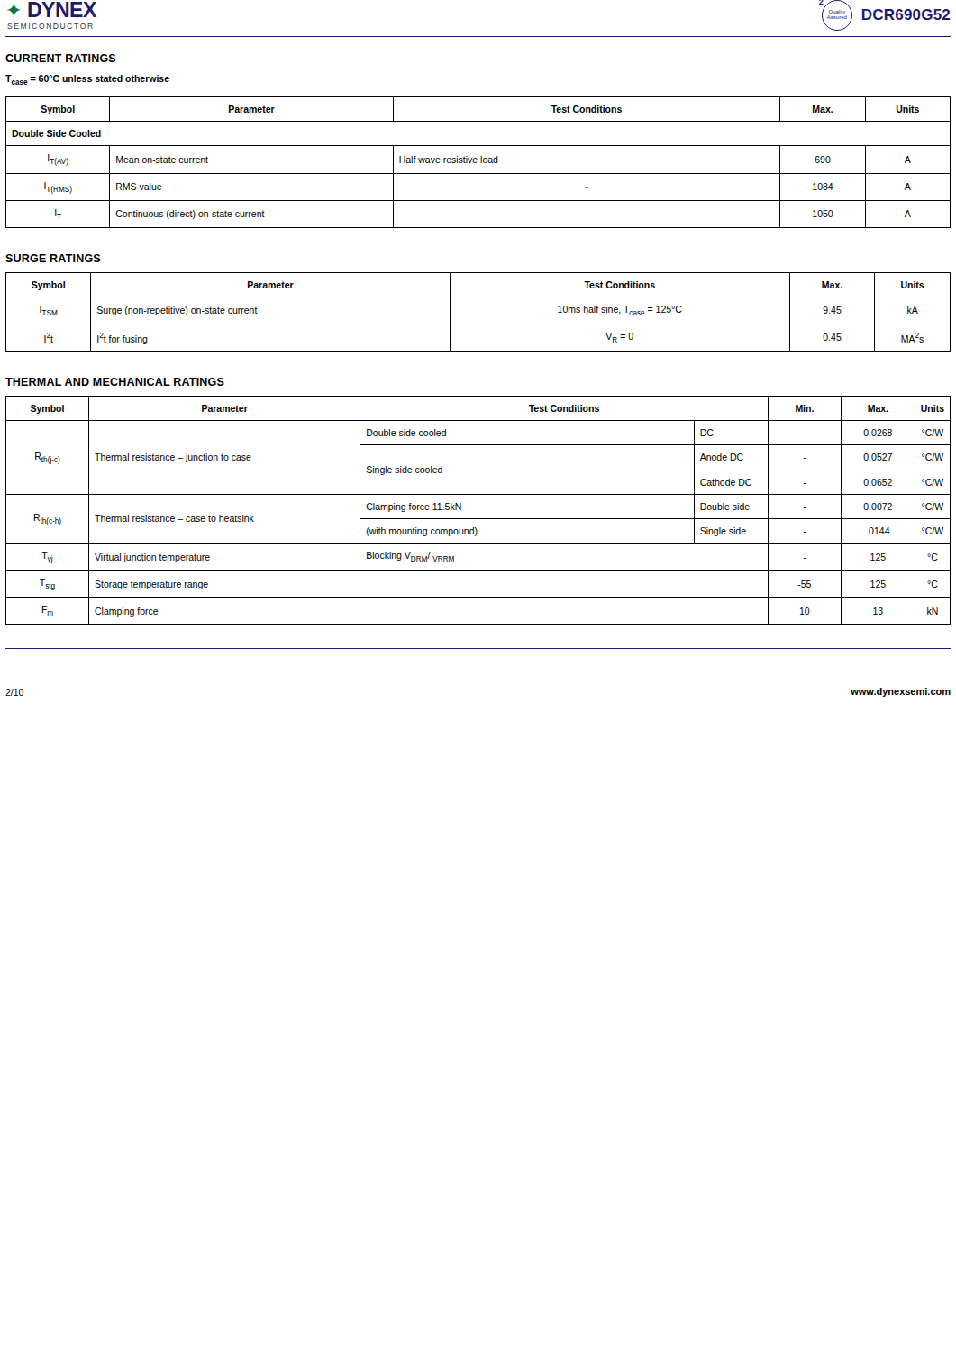✦ DYNEX
SEMICONDUCTOR
2 Quality
Assured
DCR690G52
CURRENT RATINGS
Tcase = 60°C unless stated otherwise
| Symbol | Parameter | Test Conditions | Max. | Units |
| --- | --- | --- | --- | --- |
| Double Side Cooled |
| I T(AV) | Mean on-state current | Half wave resistive load | 690 | A |
| I T(RMS) | RMS value | - | 1084 | A |
| I T | Continuous (direct) on-state current | - | 1050 | A |
SURGE RATINGS
| Symbol | Parameter | Test Conditions | Max. | Units |
| --- | --- | --- | --- | --- |
| I TSM | Surge (non-repetitive) on-state current | 10ms half sine, T case = 125°C | 9.45 | kA |
| I 2 t | I 2 t for fusing | V R = 0 | 0.45 | MA 2 s |
THERMAL AND MECHANICAL RATINGS
| Symbol | Parameter | Test Conditions | Min. | Max. | Units |
| --- | --- | --- | --- | --- | --- |
| R th(j-c) | Thermal resistance – junction to case | Double side cooled | DC | - | 0.0268 | °C/W |
| Single side cooled | Anode DC | - | 0.0527 | °C/W |
| Cathode DC | - | 0.0652 | °C/W |
| R th(c-h) | Thermal resistance – case to heatsink | Clamping force 11.5kN | Double side | - | 0.0072 | °C/W |
| (with mounting compound) | Single side | - | .0144 | °C/W |
| T vj | Virtual junction temperature | Blocking V DRM / VRRM | - | 125 | °C |
| T stg | Storage temperature range | | -55 | 125 | °C |
| F m | Clamping force | | 10 | 13 | kN |
2/10
www.dynexsemi.com